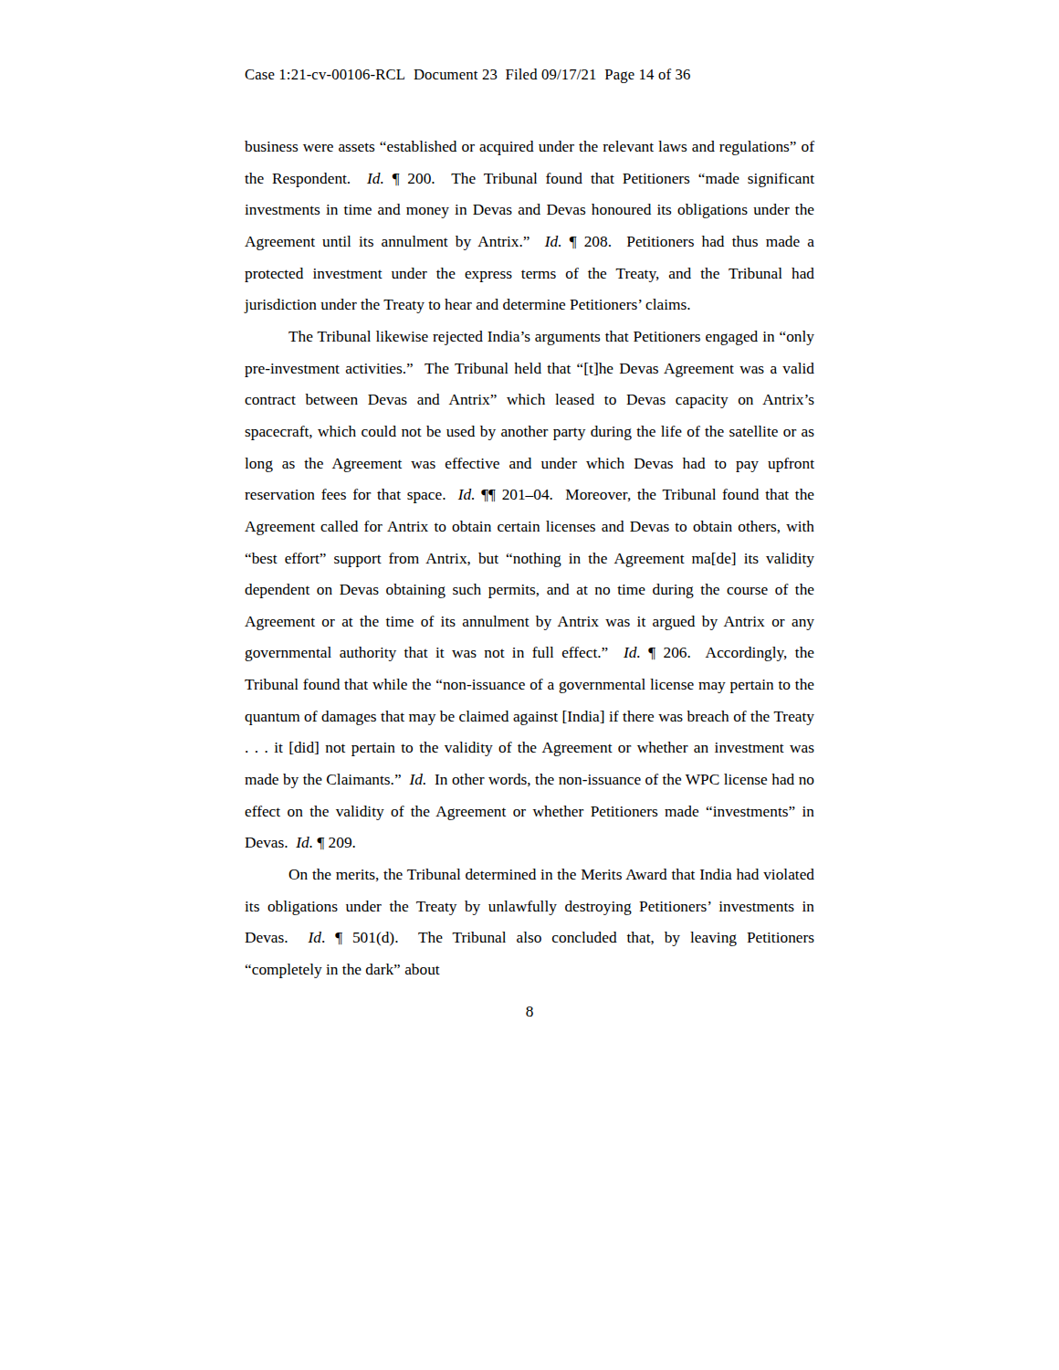Case 1:21-cv-00106-RCL Document 23 Filed 09/17/21 Page 14 of 36
business were assets “established or acquired under the relevant laws and regulations” of the Respondent. Id. ¶ 200. The Tribunal found that Petitioners “made significant investments in time and money in Devas and Devas honoured its obligations under the Agreement until its annulment by Antrix.” Id. ¶ 208. Petitioners had thus made a protected investment under the express terms of the Treaty, and the Tribunal had jurisdiction under the Treaty to hear and determine Petitioners’ claims.
The Tribunal likewise rejected India’s arguments that Petitioners engaged in “only pre-investment activities.” The Tribunal held that “[t]he Devas Agreement was a valid contract between Devas and Antrix” which leased to Devas capacity on Antrix’s spacecraft, which could not be used by another party during the life of the satellite or as long as the Agreement was effective and under which Devas had to pay upfront reservation fees for that space. Id. ¶¶ 201–04. Moreover, the Tribunal found that the Agreement called for Antrix to obtain certain licenses and Devas to obtain others, with “best effort” support from Antrix, but “nothing in the Agreement ma[de] its validity dependent on Devas obtaining such permits, and at no time during the course of the Agreement or at the time of its annulment by Antrix was it argued by Antrix or any governmental authority that it was not in full effect.” Id. ¶ 206. Accordingly, the Tribunal found that while the “non-issuance of a governmental license may pertain to the quantum of damages that may be claimed against [India] if there was breach of the Treaty . . . it [did] not pertain to the validity of the Agreement or whether an investment was made by the Claimants.” Id. In other words, the non-issuance of the WPC license had no effect on the validity of the Agreement or whether Petitioners made “investments” in Devas. Id. ¶ 209.
On the merits, the Tribunal determined in the Merits Award that India had violated its obligations under the Treaty by unlawfully destroying Petitioners’ investments in Devas. Id. ¶ 501(d). The Tribunal also concluded that, by leaving Petitioners “completely in the dark” about
8